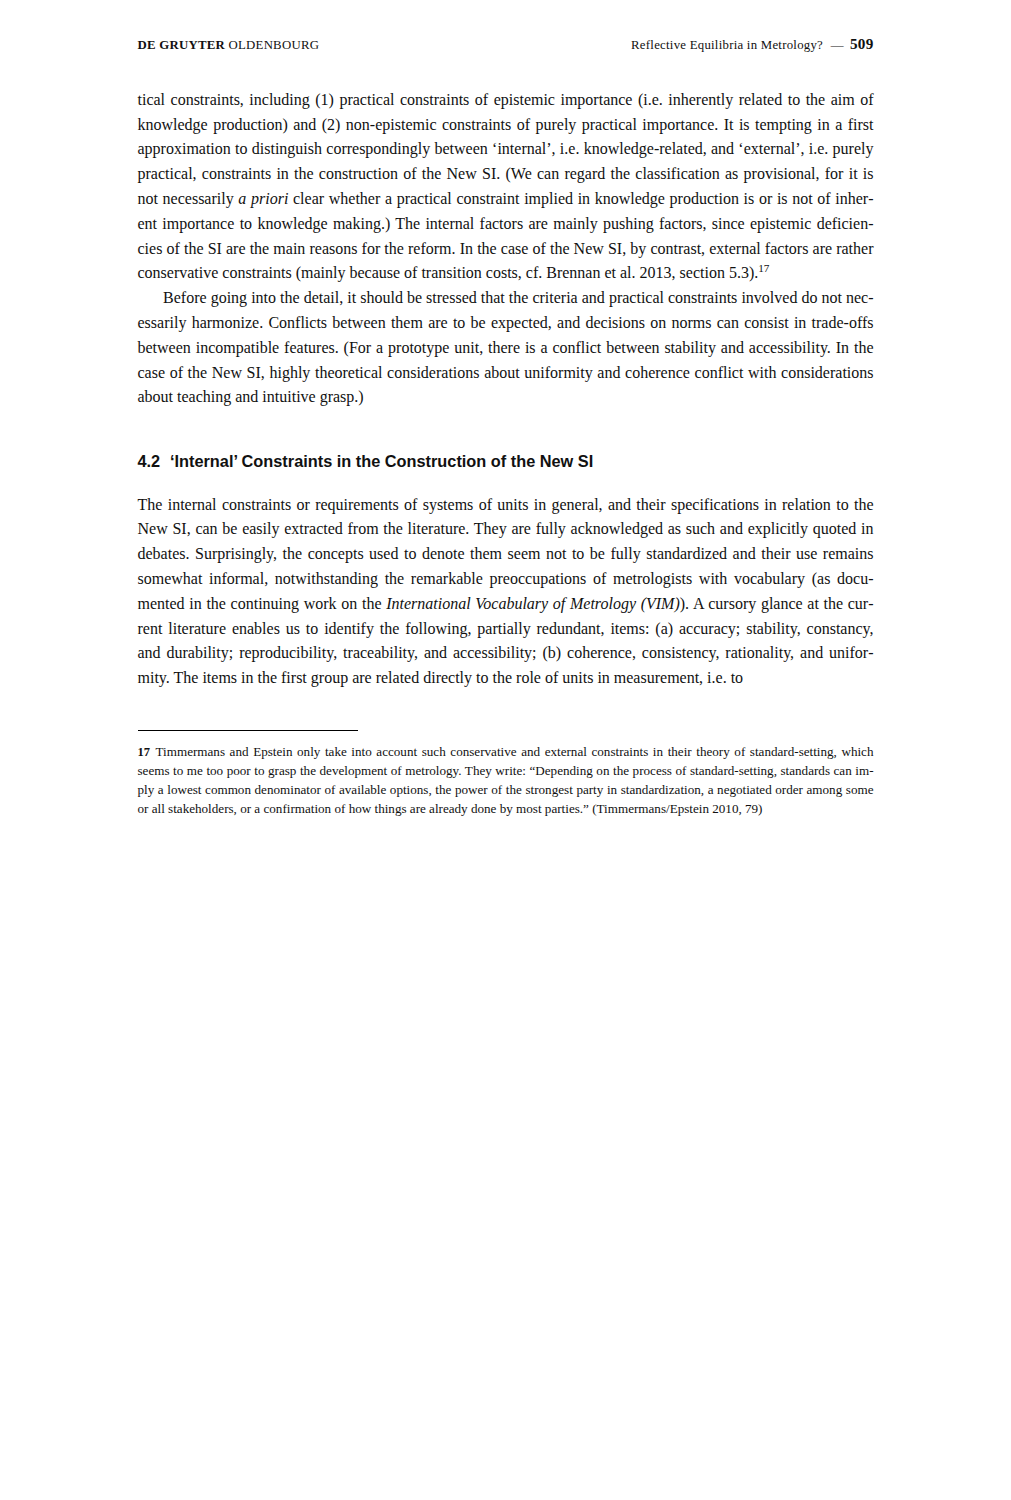DE GRUYTER OLDENBOURG Reflective Equilibria in Metrology? — 509
tical constraints, including (1) practical constraints of epistemic importance (i.e. inherently related to the aim of knowledge production) and (2) non-epistemic constraints of purely practical importance. It is tempting in a first approximation to distinguish correspondingly between ‘internal’, i.e. knowledge-related, and ‘external’, i.e. purely practical, constraints in the construction of the New SI. (We can regard the classification as provisional, for it is not necessarily a priori clear whether a practical constraint implied in knowledge production is or is not of inherent importance to knowledge making.) The internal factors are mainly pushing factors, since epistemic deficiencies of the SI are the main reasons for the reform. In the case of the New SI, by contrast, external factors are rather conservative constraints (mainly because of transition costs, cf. Brennan et al. 2013, section 5.3).17
Before going into the detail, it should be stressed that the criteria and practical constraints involved do not necessarily harmonize. Conflicts between them are to be expected, and decisions on norms can consist in trade-offs between incompatible features. (For a prototype unit, there is a conflict between stability and accessibility. In the case of the New SI, highly theoretical considerations about uniformity and coherence conflict with considerations about teaching and intuitive grasp.)
4.2‘Internal’ Constraints in the Construction of the New SI
The internal constraints or requirements of systems of units in general, and their specifications in relation to the New SI, can be easily extracted from the literature. They are fully acknowledged as such and explicitly quoted in debates. Surprisingly, the concepts used to denote them seem not to be fully standardized and their use remains somewhat informal, notwithstanding the remarkable preoccupations of metrologists with vocabulary (as documented in the continuing work on the International Vocabulary of Metrology (VIM)). A cursory glance at the current literature enables us to identify the following, partially redundant, items: (a) accuracy; stability, constancy, and durability; reproducibility, traceability, and accessibility; (b) coherence, consistency, rationality, and uniformity. The items in the first group are related directly to the role of units in measurement, i.e. to
17 Timmermans and Epstein only take into account such conservative and external constraints in their theory of standard-setting, which seems to me too poor to grasp the development of metrology. They write: “Depending on the process of standard-setting, standards can imply a lowest common denominator of available options, the power of the strongest party in standardization, a negotiated order among some or all stakeholders, or a confirmation of how things are already done by most parties.” (Timmermans/Epstein 2010, 79)